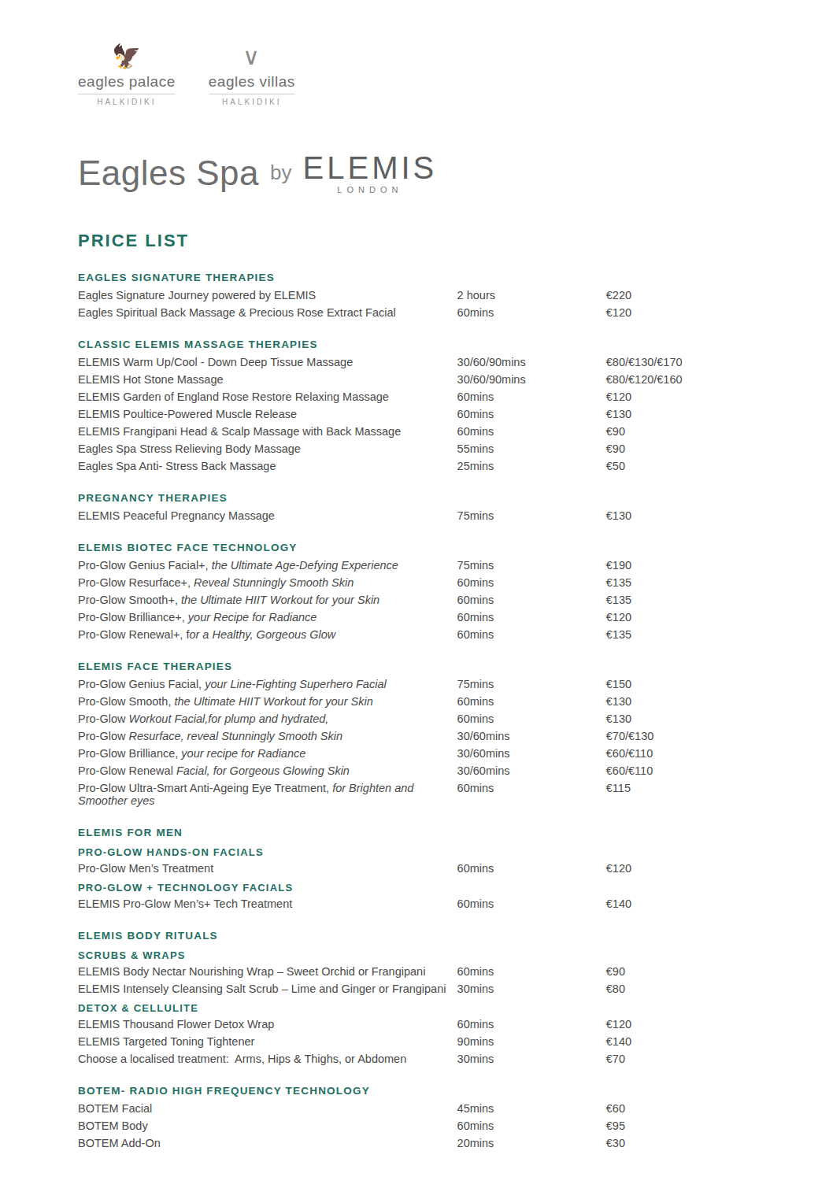🦅 eagles palace HALKIDIKI
∨ eagles villas HALKIDIKI
Eagles Spa
by ELEMIS LONDON
PRICE LIST
| EAGLES SIGNATURE THERAPIES |
| Eagles Signature Journey powered by ELEMIS | 2 hours | €220 |
| Eagles Spiritual Back Massage & Precious Rose Extract Facial | 60mins | €120 |
| CLASSIC ELEMIS MASSAGE THERAPIES |
| ELEMIS Warm Up/Cool - Down Deep Tissue Massage | 30/60/90mins | €80/€130/€170 |
| ELEMIS Hot Stone Massage | 30/60/90mins | €80/€120/€160 |
| ELEMIS Garden of England Rose Restore Relaxing Massage | 60mins | €120 |
| ELEMIS Poultice-Powered Muscle Release | 60mins | €130 |
| ELEMIS Frangipani Head & Scalp Massage with Back Massage | 60mins | €90 |
| Eagles Spa Stress Relieving Body Massage | 55mins | €90 |
| Eagles Spa Anti- Stress Back Massage | 25mins | €50 |
| PREGNANCY THERAPIES |
| ELEMIS Peaceful Pregnancy Massage | 75mins | €130 |
| ELEMIS BIOTEC FACE TECHNOLOGY |
| Pro-Glow Genius Facial+, the Ultimate Age-Defying Experience | 75mins | €190 |
| Pro-Glow Resurface+, Reveal Stunningly Smooth Skin | 60mins | €135 |
| Pro-Glow Smooth+, the Ultimate HIIT Workout for your Skin | 60mins | €135 |
| Pro-Glow Brilliance+, your Recipe for Radiance | 60mins | €120 |
| Pro-Glow Renewal+, f or a Healthy, Gorgeous Glow | 60mins | €135 |
| ELEMIS FACE THERAPIES |
| Pro-Glow Genius Facial, your Line-Fighting Superhero Facial | 75mins | €150 |
| Pro-Glow Smooth, the Ultimate HIIT Workout for your Skin | 60mins | €130 |
| Pro-Glow Workout Facial,for plump and hydrated, | 60mins | €130 |
| Pro-Glow Resurface, reveal Stunningly Smooth Skin | 30/60mins | €70/€130 |
| Pro-Glow Brilliance, your recipe for Radiance | 30/60mins | €60/€110 |
| Pro-Glow Renewal Facial, for Gorgeous Glowing Skin | 30/60mins | €60/€110 |
| Pro-Glow Ultra-Smart Anti-Ageing Eye Treatment, for Brighten and Smoother eyes | 60mins | €115 |
| ELEMIS FOR MEN |
| PRO-GLOW HANDS-ON FACIALS |
| Pro-Glow Men’s Treatment | 60mins | €120 |
| PRO-GLOW + TECHNOLOGY FACIALS |
| ELEMIS Pro-Glow Men’s+ Tech Treatment | 60mins | €140 |
| ELEMIS BODY RITUALS |
| SCRUBS & WRAPS |
| ELEMIS Body Nectar Nourishing Wrap – Sweet Orchid or Frangipani | 60mins | €90 |
| ELEMIS Intensely Cleansing Salt Scrub – Lime and Ginger or Frangipani | 30mins | €80 |
| DETOX & CELLULITE |
| ELEMIS Thousand Flower Detox Wrap | 60mins | €120 |
| ELEMIS Targeted Toning Tightener | 90mins | €140 |
| Choose a localised treatment: Arms, Hips & Thighs, or Abdomen | 30mins | €70 |
| BOTEM- RADIO HIGH FREQUENCY TECHNOLOGY |
| BOTEM Facial | 45mins | €60 |
| BOTEM Body | 60mins | €95 |
| BOTEM Add-On | 20mins | €30 |